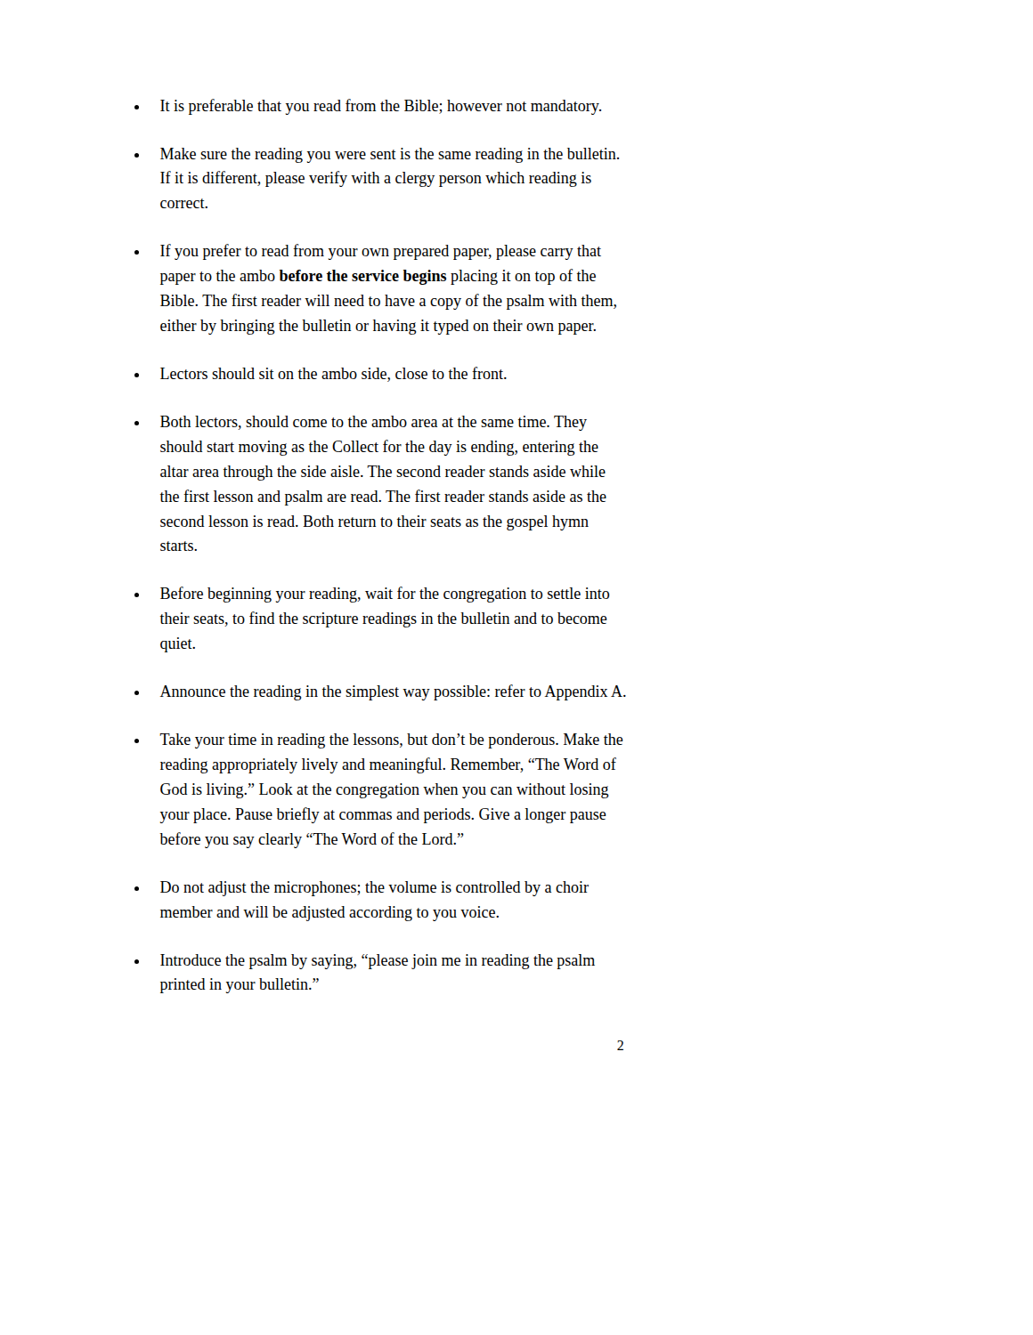It is preferable that you read from the Bible; however not mandatory.
Make sure the reading you were sent is the same reading in the bulletin. If it is different, please verify with a clergy person which reading is correct.
If you prefer to read from your own prepared paper, please carry that paper to the ambo before the service begins placing it on top of the Bible. The first reader will need to have a copy of the psalm with them, either by bringing the bulletin or having it typed on their own paper.
Lectors should sit on the ambo side, close to the front.
Both lectors, should come to the ambo area at the same time. They should start moving as the Collect for the day is ending, entering the altar area through the side aisle. The second reader stands aside while the first lesson and psalm are read. The first reader stands aside as the second lesson is read. Both return to their seats as the gospel hymn starts.
Before beginning your reading, wait for the congregation to settle into their seats, to find the scripture readings in the bulletin and to become quiet.
Announce the reading in the simplest way possible: refer to Appendix A.
Take your time in reading the lessons, but don’t be ponderous. Make the reading appropriately lively and meaningful. Remember, “The Word of God is living.” Look at the congregation when you can without losing your place. Pause briefly at commas and periods. Give a longer pause before you say clearly “The Word of the Lord.”
Do not adjust the microphones; the volume is controlled by a choir member and will be adjusted according to you voice.
Introduce the psalm by saying, “please join me in reading the psalm printed in your bulletin.”
2